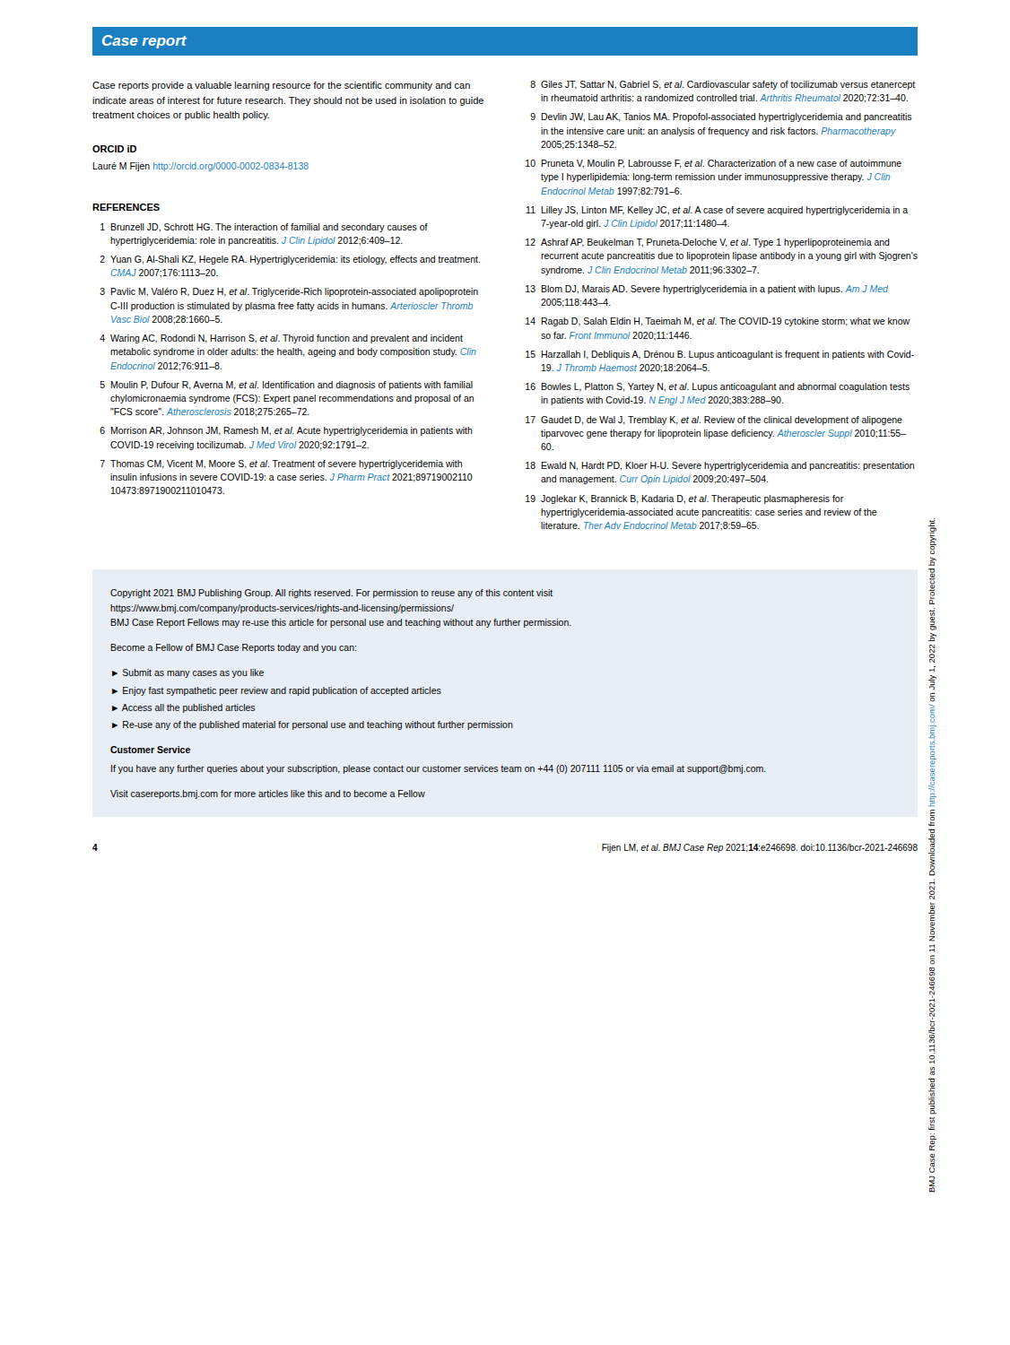BMJ Case Rep: first published as 10.1136/bcr-2021-246698 on 11 November 2021. Downloaded from http://casereports.bmj.com/ on July 1, 2022 by guest. Protected by copyright.
Case report
Case reports provide a valuable learning resource for the scientific community and can indicate areas of interest for future research. They should not be used in isolation to guide treatment choices or public health policy.
ORCID iD
Lauré M Fijen http://orcid.org/0000-0002-0834-8138
REFERENCES
Brunzell JD, Schrott HG. The interaction of familial and secondary causes of hypertriglyceridemia: role in pancreatitis. J Clin Lipidol 2012;6:409–12.
Yuan G, Al-Shali KZ, Hegele RA. Hypertriglyceridemia: its etiology, effects and treatment. CMAJ 2007;176:1113–20.
Pavlic M, Valéro R, Duez H, et al. Triglyceride-Rich lipoprotein-associated apolipoprotein C-III production is stimulated by plasma free fatty acids in humans. Arterioscler Thromb Vasc Biol 2008;28:1660–5.
Waring AC, Rodondi N, Harrison S, et al. Thyroid function and prevalent and incident metabolic syndrome in older adults: the health, ageing and body composition study. Clin Endocrinol 2012;76:911–8.
Moulin P, Dufour R, Averna M, et al. Identification and diagnosis of patients with familial chylomicronaemia syndrome (FCS): Expert panel recommendations and proposal of an "FCS score". Atherosclerosis 2018;275:265–72.
Morrison AR, Johnson JM, Ramesh M, et al. Acute hypertriglyceridemia in patients with COVID-19 receiving tocilizumab. J Med Virol 2020;92:1791–2.
Thomas CM, Vicent M, Moore S, et al. Treatment of severe hypertriglyceridemia with insulin infusions in severe COVID-19: a case series. J Pharm Pract 2021;89719002110 10473:8971900211010473.
Giles JT, Sattar N, Gabriel S, et al. Cardiovascular safety of tocilizumab versus etanercept in rheumatoid arthritis: a randomized controlled trial. Arthritis Rheumatol 2020;72:31–40.
Devlin JW, Lau AK, Tanios MA. Propofol-associated hypertriglyceridemia and pancreatitis in the intensive care unit: an analysis of frequency and risk factors. Pharmacotherapy 2005;25:1348–52.
Pruneta V, Moulin P, Labrousse F, et al. Characterization of a new case of autoimmune type I hyperlipidemia: long-term remission under immunosuppressive therapy. J Clin Endocrinol Metab 1997;82:791–6.
Lilley JS, Linton MF, Kelley JC, et al. A case of severe acquired hypertriglyceridemia in a 7-year-old girl. J Clin Lipidol 2017;11:1480–4.
Ashraf AP, Beukelman T, Pruneta-Deloche V, et al. Type 1 hyperlipoproteinemia and recurrent acute pancreatitis due to lipoprotein lipase antibody in a young girl with Sjogren's syndrome. J Clin Endocrinol Metab 2011;96:3302–7.
Blom DJ, Marais AD. Severe hypertriglyceridemia in a patient with lupus. Am J Med 2005;118:443–4.
Ragab D, Salah Eldin H, Taeimah M, et al. The COVID-19 cytokine storm; what we know so far. Front Immunol 2020;11:1446.
Harzallah I, Debliquis A, Drénou B. Lupus anticoagulant is frequent in patients with Covid-19. J Thromb Haemost 2020;18:2064–5.
Bowles L, Platton S, Yartey N, et al. Lupus anticoagulant and abnormal coagulation tests in patients with Covid-19. N Engl J Med 2020;383:288–90.
Gaudet D, de Wal J, Tremblay K, et al. Review of the clinical development of alipogene tiparvovec gene therapy for lipoprotein lipase deficiency. Atheroscler Suppl 2010;11:55–60.
Ewald N, Hardt PD, Kloer H-U. Severe hypertriglyceridemia and pancreatitis: presentation and management. Curr Opin Lipidol 2009;20:497–504.
Joglekar K, Brannick B, Kadaria D, et al. Therapeutic plasmapheresis for hypertriglyceridemia-associated acute pancreatitis: case series and review of the literature. Ther Adv Endocrinol Metab 2017;8:59–65.
Copyright 2021 BMJ Publishing Group. All rights reserved. For permission to reuse any of this content visit
https://www.bmj.com/company/products-services/rights-and-licensing/permissions/
BMJ Case Report Fellows may re-use this article for personal use and teaching without any further permission.
Become a Fellow of BMJ Case Reports today and you can:
► Submit as many cases as you like
► Enjoy fast sympathetic peer review and rapid publication of accepted articles
► Access all the published articles
► Re-use any of the published material for personal use and teaching without further permission
Customer Service
If you have any further queries about your subscription, please contact our customer services team on +44 (0) 207111 1105 or via email at support@bmj.com.
Visit casereports.bmj.com for more articles like this and to become a Fellow
4
Fijen LM, et al. BMJ Case Rep 2021;14:e246698. doi:10.1136/bcr-2021-246698